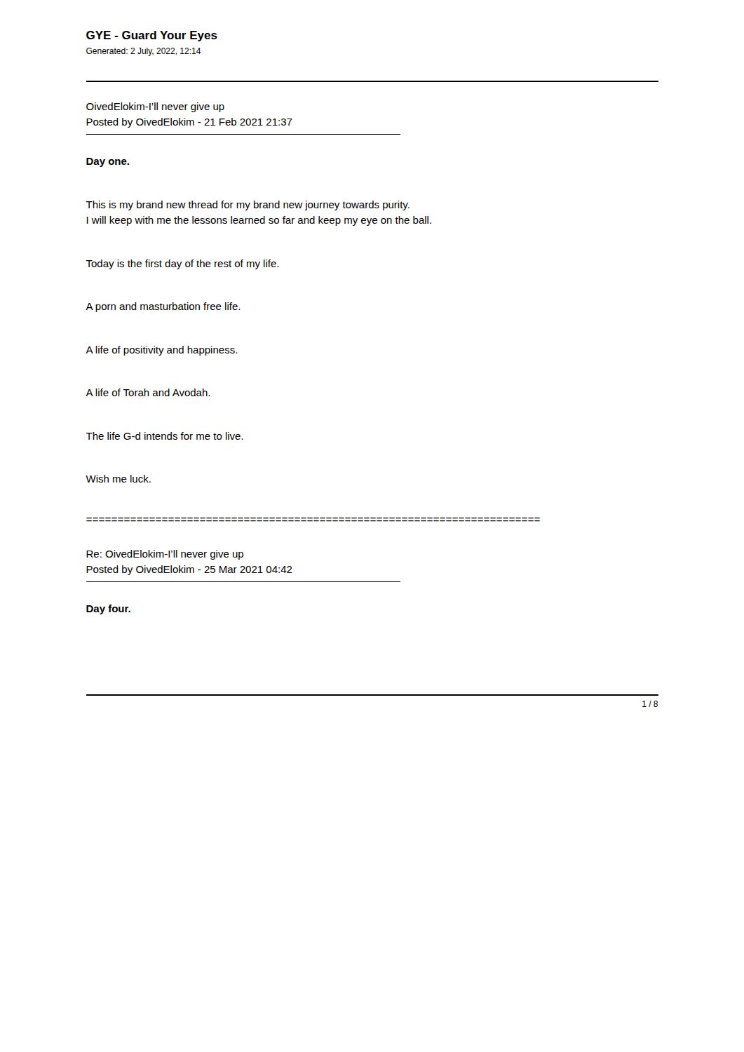GYE - Guard Your Eyes
Generated: 2 July, 2022, 12:14
OivedElokim-I’ll never give up
Posted by OivedElokim - 21 Feb 2021 21:37
Day one.
This is my brand new thread for my brand new journey towards purity.
I will keep with me the lessons learned so far and keep my eye on the ball.
Today is the first day of the rest of my life.
A porn and masturbation free life.
A life of positivity and happiness.
A life of Torah and Avodah.
The life G-d intends for me to live.
Wish me luck.
========================================================================
Re: OivedElokim-I’ll never give up
Posted by OivedElokim - 25 Mar 2021 04:42
Day four.
1 / 8